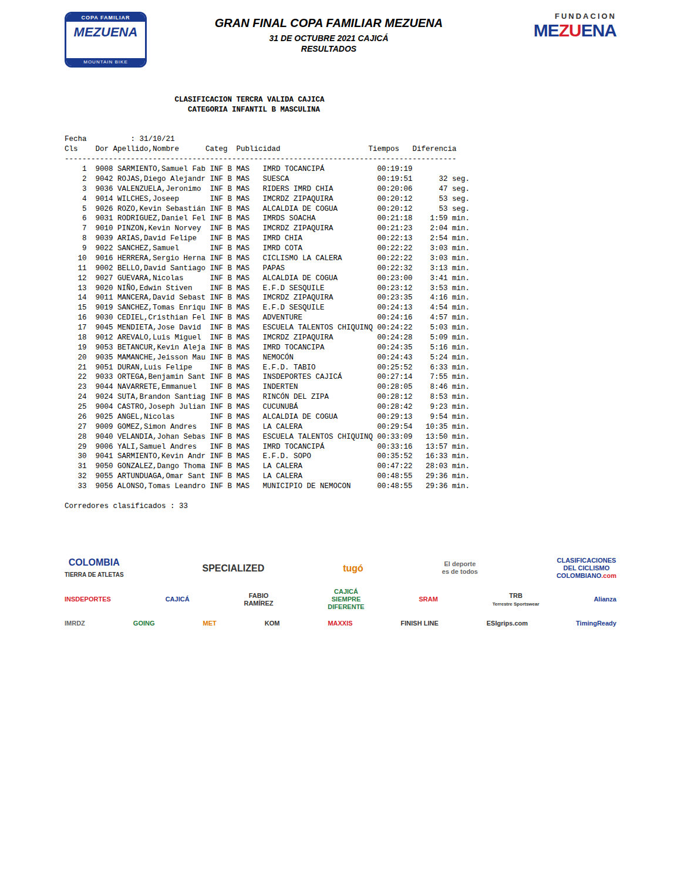COPA FAMILIAR
MEZUENA
MOUNTAIN BIKE
GRAN FINAL COPA FAMILIAR MEZUENA
31 DE OCTUBRE 2021 CAJICÁ
RESULTADOS
FUNDACION
MEZUENA
CLASIFICACION TERCRA VALIDA CAJICA CATEGORIA INFANTIL B MASCULINA Fecha : 31/10/21 Cls Dor Apellido,Nombre Categ Publicidad Tiempos Diferencia ----------------------------------------------------------------------------------------- 1 9008 SARMIENTO,Samuel Fab INF B MAS IMRD TOCANCIPÁ 00:19:19 2 9042 ROJAS,Diego Alejandr INF B MAS SUESCA 00:19:51 32 seg. 3 9036 VALENZUELA,Jeronimo INF B MAS RIDERS IMRD CHIA 00:20:06 47 seg. 4 9014 WILCHES,Joseep INF B MAS IMCRDZ ZIPAQUIRA 00:20:12 53 seg. 5 9026 ROZO,Kevin Sebastián INF B MAS ALCALDIA DE COGUA 00:20:12 53 seg. 6 9031 RODRIGUEZ,Daniel Fel INF B MAS IMRDS SOACHA 00:21:18 1:59 min. 7 9010 PINZON,Kevin Norvey INF B MAS IMCRDZ ZIPAQUIRA 00:21:23 2:04 min. 8 9039 ARIAS,David Felipe INF B MAS IMRD CHIA 00:22:13 2:54 min. 9 9022 SANCHEZ,Samuel INF B MAS IMRD COTA 00:22:22 3:03 min. 10 9016 HERRERA,Sergio Herna INF B MAS CICLISMO LA CALERA 00:22:22 3:03 min. 11 9002 BELLO,David Santiago INF B MAS PAPAS 00:22:32 3:13 min. 12 9027 GUEVARA,Nicolas INF B MAS ALCALDIA DE COGUA 00:23:00 3:41 min. 13 9020 NIÑO,Edwin Stiven INF B MAS E.F.D SESQUILE 00:23:12 3:53 min. 14 9011 MANCERA,David Sebast INF B MAS IMCRDZ ZIPAQUIRA 00:23:35 4:16 min. 15 9019 SANCHEZ,Tomas Enriqu INF B MAS E.F.D SESQUILE 00:24:13 4:54 min. 16 9030 CEDIEL,Cristhian Fel INF B MAS ADVENTURE 00:24:16 4:57 min. 17 9045 MENDIETA,Jose David INF B MAS ESCUELA TALENTOS CHIQUINQ 00:24:22 5:03 min. 18 9012 AREVALO,Luis Miguel INF B MAS IMCRDZ ZIPAQUIRA 00:24:28 5:09 min. 19 9053 BETANCUR,Kevin Aleja INF B MAS IMRD TOCANCIPA 00:24:35 5:16 min. 20 9035 MAMANCHE,Jeisson Mau INF B MAS NEMOCÓN 00:24:43 5:24 min. 21 9051 DURAN,Luis Felipe INF B MAS E.F.D. TABIO 00:25:52 6:33 min. 22 9033 ORTEGA,Benjamin Sant INF B MAS INSDEPORTES CAJICÁ 00:27:14 7:55 min. 23 9044 NAVARRETE,Emmanuel INF B MAS INDERTEN 00:28:05 8:46 min. 24 9024 SUTA,Brandon Santiag INF B MAS RINCÓN DEL ZIPA 00:28:12 8:53 min. 25 9004 CASTRO,Joseph Julian INF B MAS CUCUNUBÁ 00:28:42 9:23 min. 26 9025 ANGEL,Nicolas INF B MAS ALCALDIA DE COGUA 00:29:13 9:54 min. 27 9009 GOMEZ,Simon Andres INF B MAS LA CALERA 00:29:54 10:35 min. 28 9040 VELANDIA,Johan Sebas INF B MAS ESCUELA TALENTOS CHIQUINQ 00:33:09 13:50 min. 29 9006 YALI,Samuel Andres INF B MAS IMRD TOCANCIPÁ 00:33:16 13:57 min. 30 9041 SARMIENTO,Kevin Andr INF B MAS E.F.D. SOPO 00:35:52 16:33 min. 31 9050 GONZALEZ,Dango Thoma INF B MAS LA CALERA 00:47:22 28:03 min. 32 9055 ARTUNDUAGA,Omar Sant INF B MAS LA CALERA 00:48:55 29:36 min. 33 9056 ALONSO,Tomas Leandro INF B MAS MUNICIPIO DE NEMOCON 00:48:55 29:36 min. Corredores clasificados : 33
COLOMBIA
TIERRA DE ATLETAS
SPECIALIZED
tugó
El deporte
es de todos
CLASIFICACIONES
DEL CICLISMO
COLOMBIANO.com
INSDEPORTES
CAJICÁ
FABIO
RAMÍREZ
CAJICÁ
SIEMPRE
DIFERENTE
SRAM
TRB
Terrestre Sportswear
Alianza
IMRDZ
GOING
MET
KOM
MAXXIS
FINISH LINE
ESIgrips.com
TimingReady